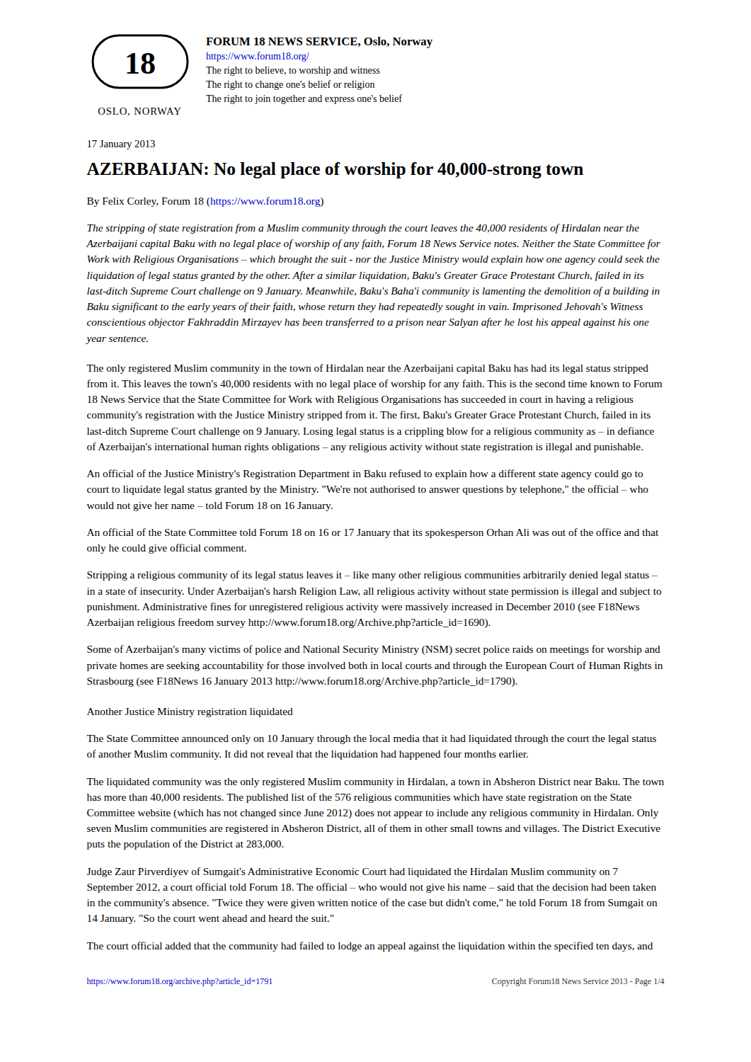18
OSLO, NORWAY
FORUM 18 NEWS SERVICE, Oslo, Norway
https://www.forum18.org/
The right to believe, to worship and witness
The right to change one's belief or religion
The right to join together and express one's belief
17 January 2013
AZERBAIJAN: No legal place of worship for 40,000-strong town
By Felix Corley, Forum 18 (https://www.forum18.org)
The stripping of state registration from a Muslim community through the court leaves the 40,000 residents of Hirdalan near the Azerbaijani capital Baku with no legal place of worship of any faith, Forum 18 News Service notes. Neither the State Committee for Work with Religious Organisations – which brought the suit - nor the Justice Ministry would explain how one agency could seek the liquidation of legal status granted by the other. After a similar liquidation, Baku's Greater Grace Protestant Church, failed in its last-ditch Supreme Court challenge on 9 January. Meanwhile, Baku's Baha'i community is lamenting the demolition of a building in Baku significant to the early years of their faith, whose return they had repeatedly sought in vain. Imprisoned Jehovah's Witness conscientious objector Fakhraddin Mirzayev has been transferred to a prison near Salyan after he lost his appeal against his one year sentence.
The only registered Muslim community in the town of Hirdalan near the Azerbaijani capital Baku has had its legal status stripped from it. This leaves the town's 40,000 residents with no legal place of worship for any faith. This is the second time known to Forum 18 News Service that the State Committee for Work with Religious Organisations has succeeded in court in having a religious community's registration with the Justice Ministry stripped from it. The first, Baku's Greater Grace Protestant Church, failed in its last-ditch Supreme Court challenge on 9 January. Losing legal status is a crippling blow for a religious community as – in defiance of Azerbaijan's international human rights obligations – any religious activity without state registration is illegal and punishable.
An official of the Justice Ministry's Registration Department in Baku refused to explain how a different state agency could go to court to liquidate legal status granted by the Ministry. "We're not authorised to answer questions by telephone," the official – who would not give her name – told Forum 18 on 16 January.
An official of the State Committee told Forum 18 on 16 or 17 January that its spokesperson Orhan Ali was out of the office and that only he could give official comment.
Stripping a religious community of its legal status leaves it – like many other religious communities arbitrarily denied legal status – in a state of insecurity. Under Azerbaijan's harsh Religion Law, all religious activity without state permission is illegal and subject to punishment. Administrative fines for unregistered religious activity were massively increased in December 2010 (see F18News Azerbaijan religious freedom survey http://www.forum18.org/Archive.php?article_id=1690).
Some of Azerbaijan's many victims of police and National Security Ministry (NSM) secret police raids on meetings for worship and private homes are seeking accountability for those involved both in local courts and through the European Court of Human Rights in Strasbourg (see F18News 16 January 2013 http://www.forum18.org/Archive.php?article_id=1790).
Another Justice Ministry registration liquidated
The State Committee announced only on 10 January through the local media that it had liquidated through the court the legal status of another Muslim community. It did not reveal that the liquidation had happened four months earlier.
The liquidated community was the only registered Muslim community in Hirdalan, a town in Absheron District near Baku. The town has more than 40,000 residents. The published list of the 576 religious communities which have state registration on the State Committee website (which has not changed since June 2012) does not appear to include any religious community in Hirdalan. Only seven Muslim communities are registered in Absheron District, all of them in other small towns and villages. The District Executive puts the population of the District at 283,000.
Judge Zaur Pirverdiyev of Sumgait's Administrative Economic Court had liquidated the Hirdalan Muslim community on 7 September 2012, a court official told Forum 18. The official – who would not give his name – said that the decision had been taken in the community's absence. "Twice they were given written notice of the case but didn't come," he told Forum 18 from Sumgait on 14 January. "So the court went ahead and heard the suit."
The court official added that the community had failed to lodge an appeal against the liquidation within the specified ten days, and
https://www.forum18.org/archive.php?article_id=1791
Copyright Forum18 News Service 2013 - Page 1/4